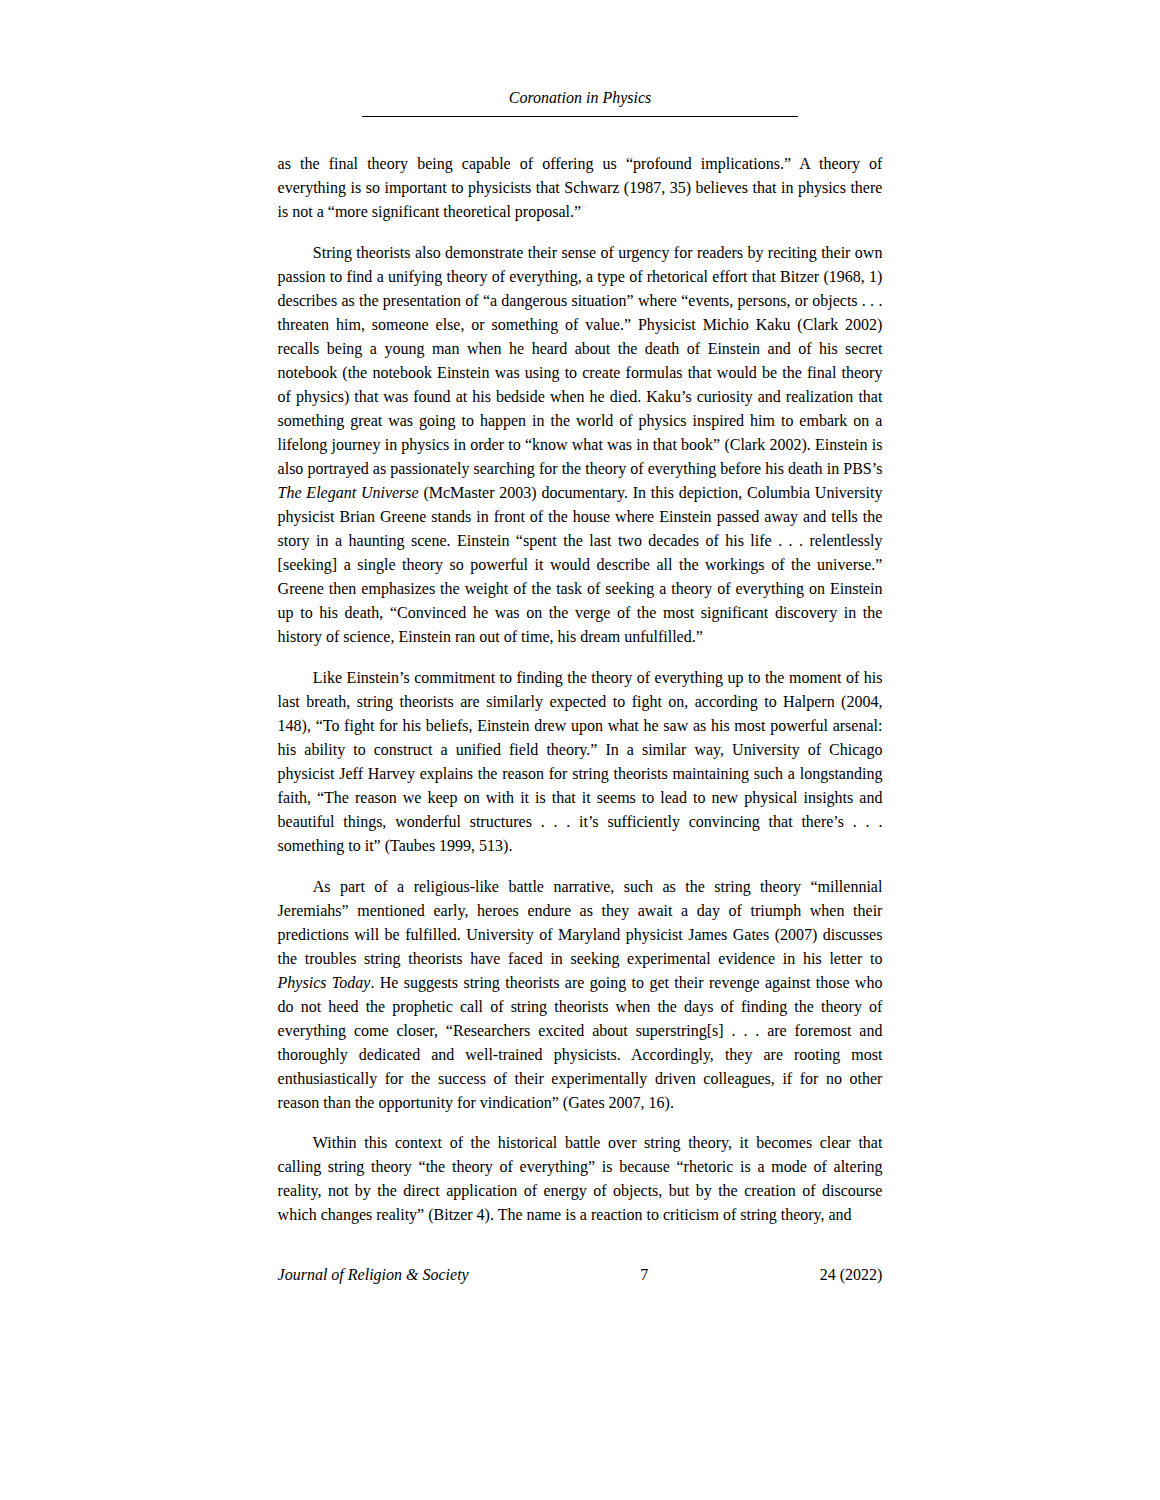Coronation in Physics
as the final theory being capable of offering us “profound implications.” A theory of everything is so important to physicists that Schwarz (1987, 35) believes that in physics there is not a “more significant theoretical proposal.”
String theorists also demonstrate their sense of urgency for readers by reciting their own passion to find a unifying theory of everything, a type of rhetorical effort that Bitzer (1968, 1) describes as the presentation of “a dangerous situation” where “events, persons, or objects . . . threaten him, someone else, or something of value.” Physicist Michio Kaku (Clark 2002) recalls being a young man when he heard about the death of Einstein and of his secret notebook (the notebook Einstein was using to create formulas that would be the final theory of physics) that was found at his bedside when he died. Kaku’s curiosity and realization that something great was going to happen in the world of physics inspired him to embark on a lifelong journey in physics in order to “know what was in that book” (Clark 2002). Einstein is also portrayed as passionately searching for the theory of everything before his death in PBS’s The Elegant Universe (McMaster 2003) documentary. In this depiction, Columbia University physicist Brian Greene stands in front of the house where Einstein passed away and tells the story in a haunting scene. Einstein “spent the last two decades of his life . . . relentlessly [seeking] a single theory so powerful it would describe all the workings of the universe.” Greene then emphasizes the weight of the task of seeking a theory of everything on Einstein up to his death, “Convinced he was on the verge of the most significant discovery in the history of science, Einstein ran out of time, his dream unfulfilled.”
Like Einstein’s commitment to finding the theory of everything up to the moment of his last breath, string theorists are similarly expected to fight on, according to Halpern (2004, 148), “To fight for his beliefs, Einstein drew upon what he saw as his most powerful arsenal: his ability to construct a unified field theory.” In a similar way, University of Chicago physicist Jeff Harvey explains the reason for string theorists maintaining such a longstanding faith, “The reason we keep on with it is that it seems to lead to new physical insights and beautiful things, wonderful structures . . . it’s sufficiently convincing that there’s . . . something to it” (Taubes 1999, 513).
As part of a religious-like battle narrative, such as the string theory “millennial Jeremiahs” mentioned early, heroes endure as they await a day of triumph when their predictions will be fulfilled. University of Maryland physicist James Gates (2007) discusses the troubles string theorists have faced in seeking experimental evidence in his letter to Physics Today. He suggests string theorists are going to get their revenge against those who do not heed the prophetic call of string theorists when the days of finding the theory of everything come closer, “Researchers excited about superstring[s] . . . are foremost and thoroughly dedicated and well-trained physicists. Accordingly, they are rooting most enthusiastically for the success of their experimentally driven colleagues, if for no other reason than the opportunity for vindication” (Gates 2007, 16).
Within this context of the historical battle over string theory, it becomes clear that calling string theory “the theory of everything” is because “rhetoric is a mode of altering reality, not by the direct application of energy of objects, but by the creation of discourse which changes reality” (Bitzer 4). The name is a reaction to criticism of string theory, and
Journal of Religion & Society 7 24 (2022)